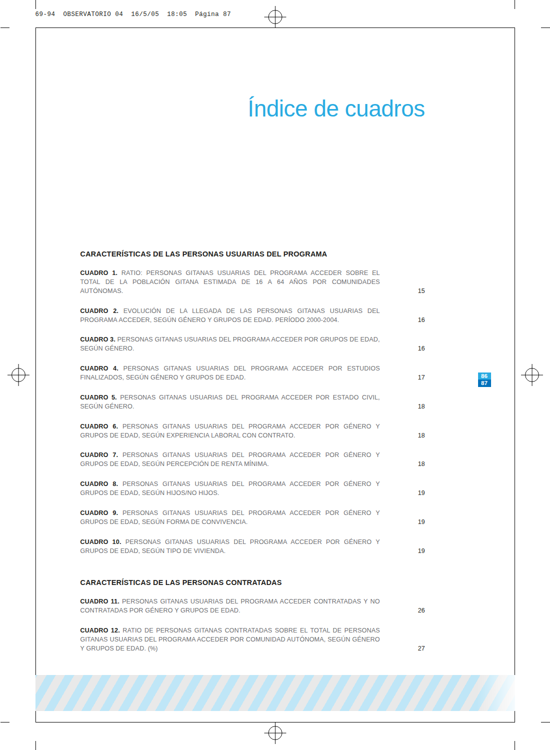69-94 OBSERVATORIO 04 16/5/05 18:05 Página 87
Índice de cuadros
86 87
CARACTERÍSTICAS DE LAS PERSONAS USUARIAS DEL PROGRAMA
CUADRO 1. RATIO: PERSONAS GITANAS USUARIAS DEL PROGRAMA ACCEDER SOBRE EL TOTAL DE LA POBLACIÓN GITANA ESTIMADA DE 16 A 64 AÑOS POR COMUNIDADES AUTÓNOMAS. 15
CUADRO 2. EVOLUCIÓN DE LA LLEGADA DE LAS PERSONAS GITANAS USUARIAS DEL PROGRAMA ACCEDER, SEGÚN GÉNERO Y GRUPOS DE EDAD. PERÍODO 2000-2004. 16
CUADRO 3. PERSONAS GITANAS USUARIAS DEL PROGRAMA ACCEDER POR GRUPOS DE EDAD, SEGÚN GÉNERO. 16
CUADRO 4. PERSONAS GITANAS USUARIAS DEL PROGRAMA ACCEDER POR ESTUDIOS FINALIZADOS, SEGÚN GÉNERO Y GRUPOS DE EDAD. 17
CUADRO 5. PERSONAS GITANAS USUARIAS DEL PROGRAMA ACCEDER POR ESTADO CIVIL, SEGÚN GÉNERO. 18
CUADRO 6. PERSONAS GITANAS USUARIAS DEL PROGRAMA ACCEDER POR GÉNERO Y GRUPOS DE EDAD, SEGÚN EXPERIENCIA LABORAL CON CONTRATO. 18
CUADRO 7. PERSONAS GITANAS USUARIAS DEL PROGRAMA ACCEDER POR GÉNERO Y GRUPOS DE EDAD, SEGÚN PERCEPCIÓN DE RENTA MÍNIMA. 18
CUADRO 8. PERSONAS GITANAS USUARIAS DEL PROGRAMA ACCEDER POR GÉNERO Y GRUPOS DE EDAD, SEGÚN HIJOS/NO HIJOS. 19
CUADRO 9. PERSONAS GITANAS USUARIAS DEL PROGRAMA ACCEDER POR GÉNERO Y GRUPOS DE EDAD, SEGÚN FORMA DE CONVIVENCIA. 19
CUADRO 10. PERSONAS GITANAS USUARIAS DEL PROGRAMA ACCEDER POR GÉNERO Y GRUPOS DE EDAD, SEGÚN TIPO DE VIVIENDA. 19
CARACTERÍSTICAS DE LAS PERSONAS CONTRATADAS
CUADRO 11. PERSONAS GITANAS USUARIAS DEL PROGRAMA ACCEDER CONTRATADAS Y NO CONTRATADAS POR GÉNERO Y GRUPOS DE EDAD. 26
CUADRO 12. RATIO DE PERSONAS GITANAS CONTRATADAS SOBRE EL TOTAL DE PERSONAS GITANAS USUARIAS DEL PROGRAMA ACCEDER POR COMUNIDAD AUTÓNOMA, SEGÚN GÉNERO Y GRUPOS DE EDAD. (%) 27